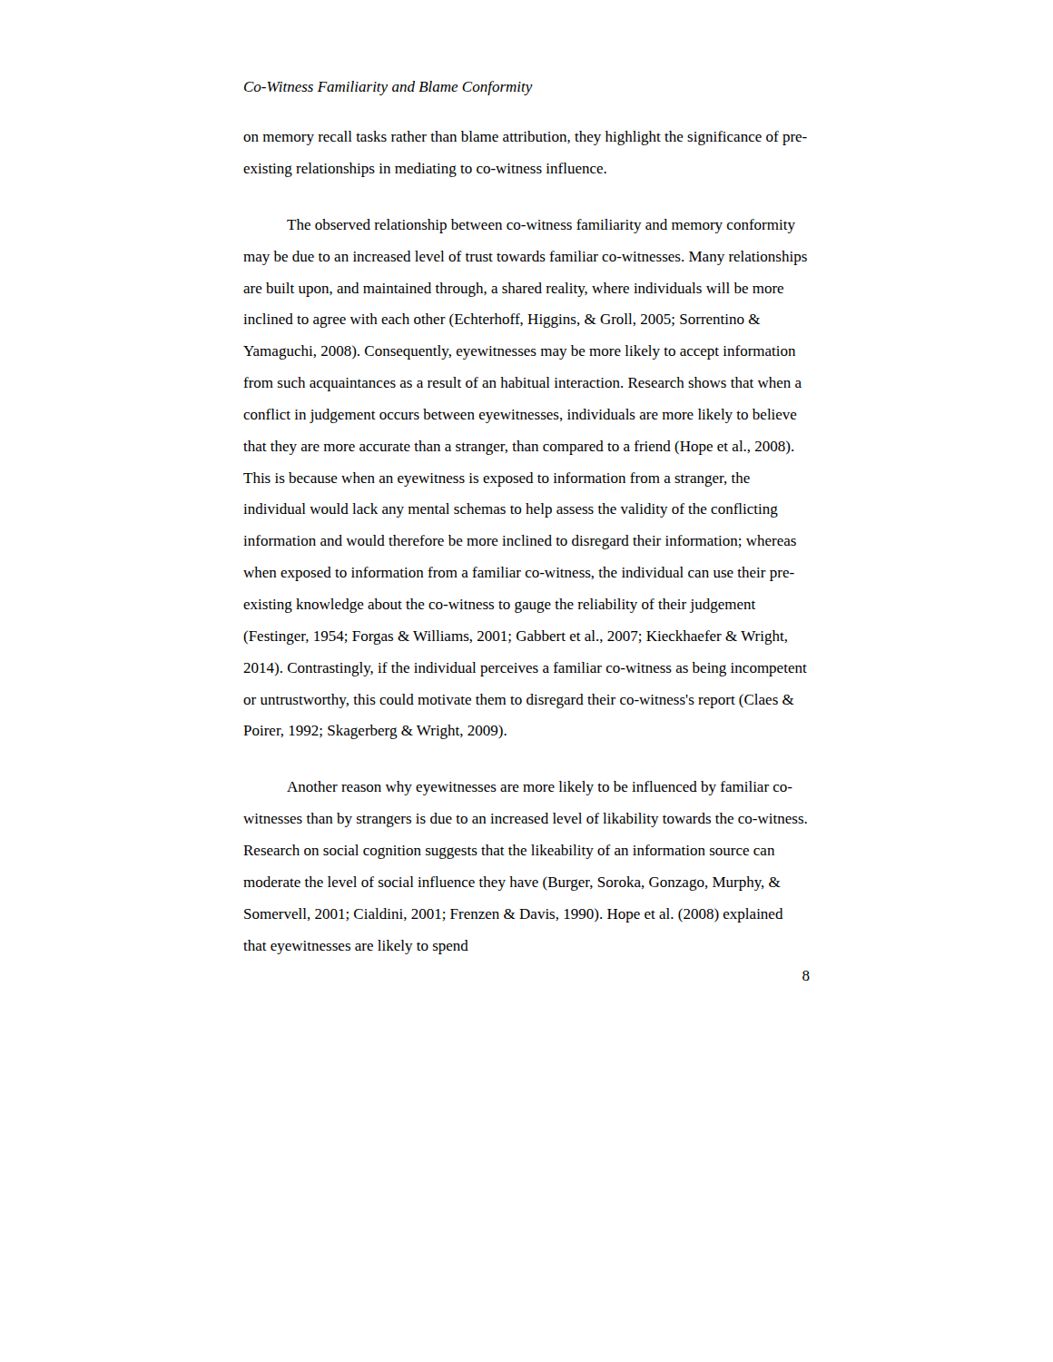Co-Witness Familiarity and Blame Conformity
on memory recall tasks rather than blame attribution, they highlight the significance of pre-existing relationships in mediating to co-witness influence.
The observed relationship between co-witness familiarity and memory conformity may be due to an increased level of trust towards familiar co-witnesses. Many relationships are built upon, and maintained through, a shared reality, where individuals will be more inclined to agree with each other (Echterhoff, Higgins, & Groll, 2005; Sorrentino & Yamaguchi, 2008). Consequently, eyewitnesses may be more likely to accept information from such acquaintances as a result of an habitual interaction. Research shows that when a conflict in judgement occurs between eyewitnesses, individuals are more likely to believe that they are more accurate than a stranger, than compared to a friend (Hope et al., 2008). This is because when an eyewitness is exposed to information from a stranger, the individual would lack any mental schemas to help assess the validity of the conflicting information and would therefore be more inclined to disregard their information; whereas when exposed to information from a familiar co-witness, the individual can use their pre-existing knowledge about the co-witness to gauge the reliability of their judgement (Festinger, 1954; Forgas & Williams, 2001; Gabbert et al., 2007; Kieckhaefer & Wright, 2014). Contrastingly, if the individual perceives a familiar co-witness as being incompetent or untrustworthy, this could motivate them to disregard their co-witness's report (Claes & Poirer, 1992; Skagerberg & Wright, 2009).
Another reason why eyewitnesses are more likely to be influenced by familiar co-witnesses than by strangers is due to an increased level of likability towards the co-witness. Research on social cognition suggests that the likeability of an information source can moderate the level of social influence they have (Burger, Soroka, Gonzago, Murphy, & Somervell, 2001; Cialdini, 2001; Frenzen & Davis, 1990). Hope et al. (2008) explained that eyewitnesses are likely to spend
8